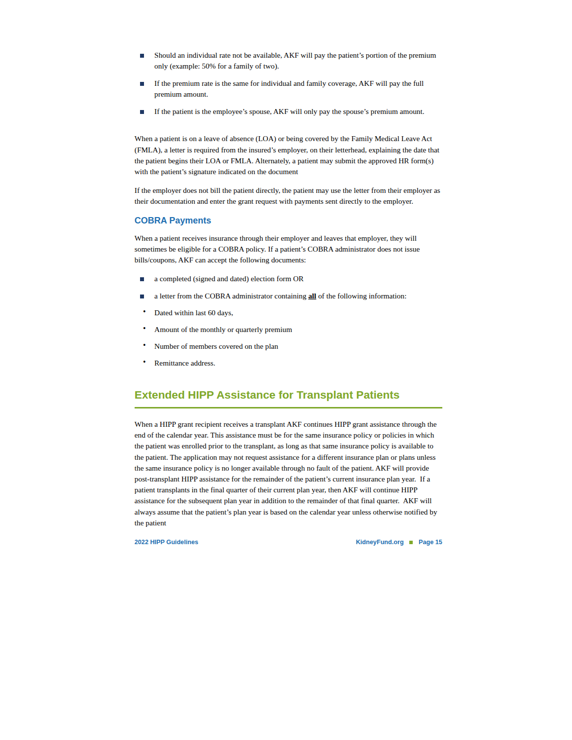Should an individual rate not be available, AKF will pay the patient’s portion of the premium only (example: 50% for a family of two).
If the premium rate is the same for individual and family coverage, AKF will pay the full premium amount.
If the patient is the employee’s spouse, AKF will only pay the spouse’s premium amount.
When a patient is on a leave of absence (LOA) or being covered by the Family Medical Leave Act (FMLA), a letter is required from the insured’s employer, on their letterhead, explaining the date that the patient begins their LOA or FMLA. Alternately, a patient may submit the approved HR form(s) with the patient’s signature indicated on the document
If the employer does not bill the patient directly, the patient may use the letter from their employer as their documentation and enter the grant request with payments sent directly to the employer.
COBRA Payments
When a patient receives insurance through their employer and leaves that employer, they will sometimes be eligible for a COBRA policy. If a patient’s COBRA administrator does not issue bills/coupons, AKF can accept the following documents:
a completed (signed and dated) election form OR
a letter from the COBRA administrator containing all of the following information:
Dated within last 60 days,
Amount of the monthly or quarterly premium
Number of members covered on the plan
Remittance address.
Extended HIPP Assistance for Transplant Patients
When a HIPP grant recipient receives a transplant AKF continues HIPP grant assistance through the end of the calendar year. This assistance must be for the same insurance policy or policies in which the patient was enrolled prior to the transplant, as long as that same insurance policy is available to the patient. The application may not request assistance for a different insurance plan or plans unless the same insurance policy is no longer available through no fault of the patient. AKF will provide post-transplant HIPP assistance for the remainder of the patient’s current insurance plan year. If a patient transplants in the final quarter of their current plan year, then AKF will continue HIPP assistance for the subsequent plan year in addition to the remainder of that final quarter. AKF will always assume that the patient’s plan year is based on the calendar year unless otherwise notified by the patient
2022 HIPP Guidelines
KidneyFund.org Page 15